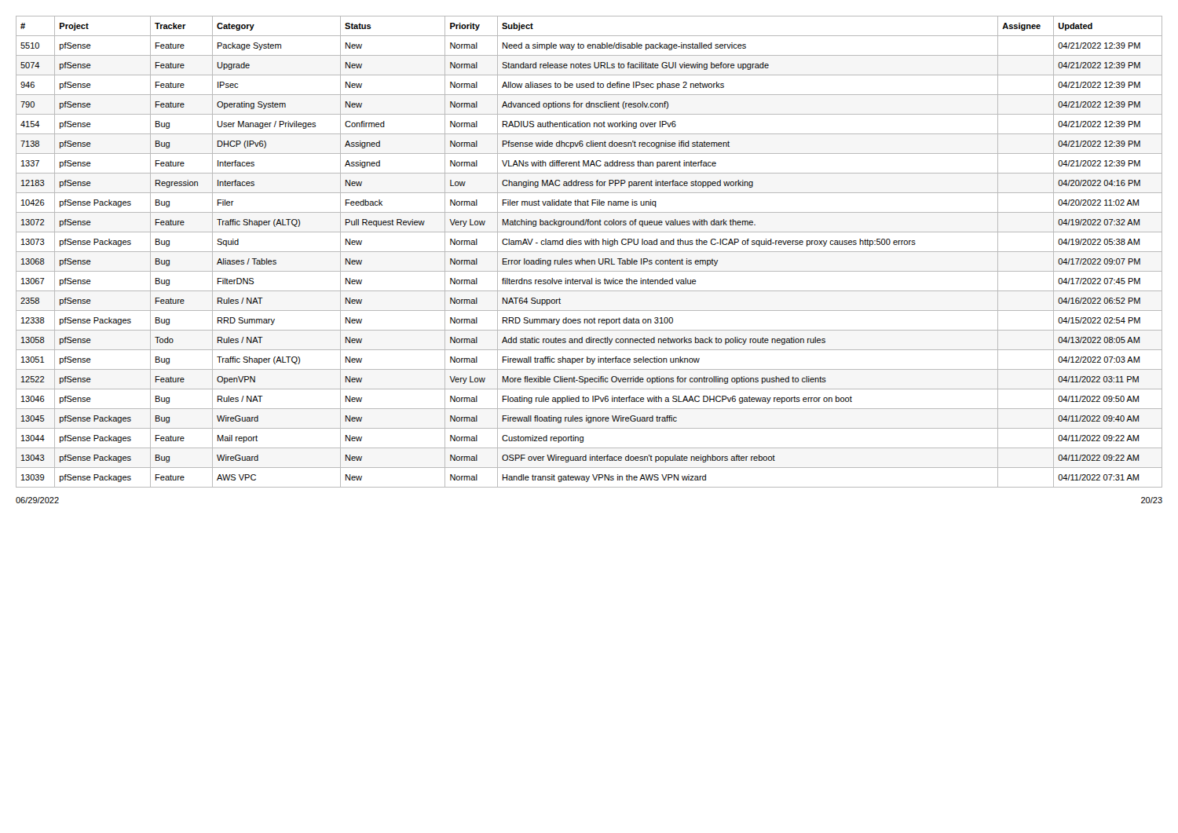| # | Project | Tracker | Category | Status | Priority | Subject | Assignee | Updated |
| --- | --- | --- | --- | --- | --- | --- | --- | --- |
| 5510 | pfSense | Feature | Package System | New | Normal | Need a simple way to enable/disable package-installed services | | 04/21/2022 12:39 PM |
| 5074 | pfSense | Feature | Upgrade | New | Normal | Standard release notes URLs to facilitate GUI viewing before upgrade | | 04/21/2022 12:39 PM |
| 946 | pfSense | Feature | IPsec | New | Normal | Allow aliases to be used to define IPsec phase 2 networks | | 04/21/2022 12:39 PM |
| 790 | pfSense | Feature | Operating System | New | Normal | Advanced options for dnsclient (resolv.conf) | | 04/21/2022 12:39 PM |
| 4154 | pfSense | Bug | User Manager / Privileges | Confirmed | Normal | RADIUS authentication not working over IPv6 | | 04/21/2022 12:39 PM |
| 7138 | pfSense | Bug | DHCP (IPv6) | Assigned | Normal | Pfsense wide dhcpv6 client doesn't recognise ifid statement | | 04/21/2022 12:39 PM |
| 1337 | pfSense | Feature | Interfaces | Assigned | Normal | VLANs with different MAC address than parent interface | | 04/21/2022 12:39 PM |
| 12183 | pfSense | Regression | Interfaces | New | Low | Changing MAC address for PPP parent interface stopped working | | 04/20/2022 04:16 PM |
| 10426 | pfSense Packages | Bug | Filer | Feedback | Normal | Filer must validate that File name is uniq | | 04/20/2022 11:02 AM |
| 13072 | pfSense | Feature | Traffic Shaper (ALTQ) | Pull Request Review | Very Low | Matching background/font colors of queue values with dark theme. | | 04/19/2022 07:32 AM |
| 13073 | pfSense Packages | Bug | Squid | New | Normal | ClamAV - clamd dies with high CPU load and thus the C-ICAP of squid-reverse proxy causes http:500 errors | | 04/19/2022 05:38 AM |
| 13068 | pfSense | Bug | Aliases / Tables | New | Normal | Error loading rules when URL Table IPs content is empty | | 04/17/2022 09:07 PM |
| 13067 | pfSense | Bug | FilterDNS | New | Normal | filterdns resolve interval is twice the intended value | | 04/17/2022 07:45 PM |
| 2358 | pfSense | Feature | Rules / NAT | New | Normal | NAT64 Support | | 04/16/2022 06:52 PM |
| 12338 | pfSense Packages | Bug | RRD Summary | New | Normal | RRD Summary does not report data on 3100 | | 04/15/2022 02:54 PM |
| 13058 | pfSense | Todo | Rules / NAT | New | Normal | Add static routes and directly connected networks back to policy route negation rules | | 04/13/2022 08:05 AM |
| 13051 | pfSense | Bug | Traffic Shaper (ALTQ) | New | Normal | Firewall traffic shaper by interface selection unknow | | 04/12/2022 07:03 AM |
| 12522 | pfSense | Feature | OpenVPN | New | Very Low | More flexible Client-Specific Override options for controlling options pushed to clients | | 04/11/2022 03:11 PM |
| 13046 | pfSense | Bug | Rules / NAT | New | Normal | Floating rule applied to IPv6 interface with a SLAAC DHCPv6 gateway reports error on boot | | 04/11/2022 09:50 AM |
| 13045 | pfSense Packages | Bug | WireGuard | New | Normal | Firewall floating rules ignore WireGuard traffic | | 04/11/2022 09:40 AM |
| 13044 | pfSense Packages | Feature | Mail report | New | Normal | Customized reporting | | 04/11/2022 09:22 AM |
| 13043 | pfSense Packages | Bug | WireGuard | New | Normal | OSPF over Wireguard interface doesn't populate neighbors after reboot | | 04/11/2022 09:22 AM |
| 13039 | pfSense Packages | Feature | AWS VPC | New | Normal | Handle transit gateway VPNs in the AWS VPN wizard | | 04/11/2022 07:31 AM |
06/29/2022 20/23